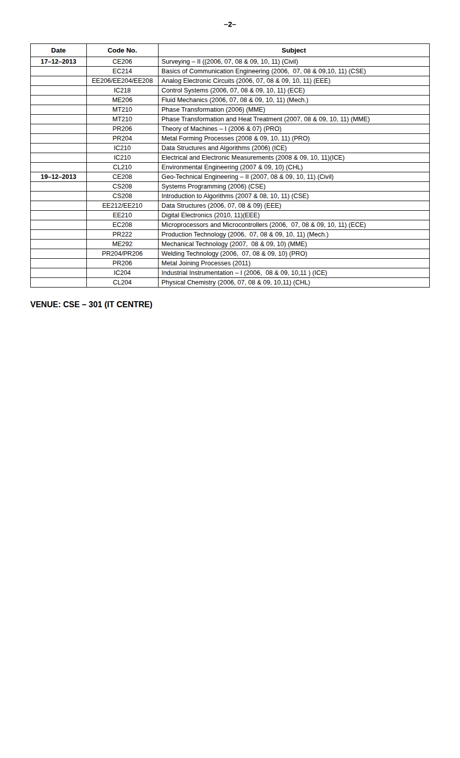–2–
| Date | Code No. | Subject |
| --- | --- | --- |
| 17–12–2013 | CE206 | Surveying – II ((2006, 07, 08 & 09, 10, 11) (Civil) |
| | EC214 | Basics of Communication Engineering (2006, 07, 08 & 09,10, 11) (CSE) |
| | EE206/EE204/EE208 | Analog Electronic Circuits (2006, 07, 08 & 09, 10, 11) (EEE) |
| | IC218 | Control Systems (2006, 07, 08 & 09, 10, 11) (ECE) |
| | ME206 | Fluid Mechanics (2006, 07, 08 & 09, 10, 11) (Mech.) |
| | MT210 | Phase Transformation (2006) (MME) |
| | MT210 | Phase Transformation and Heat Treatment (2007, 08 & 09, 10, 11) (MME) |
| | PR206 | Theory of Machines – I (2006 & 07) (PRO) |
| | PR204 | Metal Forming Processes (2008 & 09, 10, 11) (PRO) |
| | IC210 | Data Structures and Algorithms (2006) (ICE) |
| | IC210 | Electrical and Electronic Measurements (2008 & 09, 10, 11)(ICE) |
| | CL210 | Environmental Engineering (2007 & 09, 10) (CHL) |
| 19–12–2013 | CE208 | Geo-Technical Engineering – II (2007, 08 & 09, 10, 11) (Civil) |
| | CS208 | Systems Programming (2006) (CSE) |
| | CS208 | Introduction to Algorithms (2007 & 08, 10, 11) (CSE) |
| | EE212/EE210 | Data Structures (2006, 07, 08 & 09) (EEE) |
| | EE210 | Digital Electronics (2010, 11)(EEE) |
| | EC208 | Microprocessors and Microcontrollers (2006, 07, 08 & 09, 10, 11) (ECE) |
| | PR222 | Production Technology (2006, 07, 08 & 09, 10, 11) (Mech.) |
| | ME292 | Mechanical Technology (2007, 08 & 09, 10) (MME) |
| | PR204/PR206 | Welding Technology (2006, 07, 08 & 09, 10) (PRO) |
| | PR206 | Metal Joining Processes (2011) |
| | IC204 | Industrial Instrumentation – I (2006, 08 & 09, 10,11 ) (ICE) |
| | CL204 | Physical Chemistry (2006, 07, 08 & 09, 10,11) (CHL) |
VENUE: CSE – 301 (IT CENTRE)